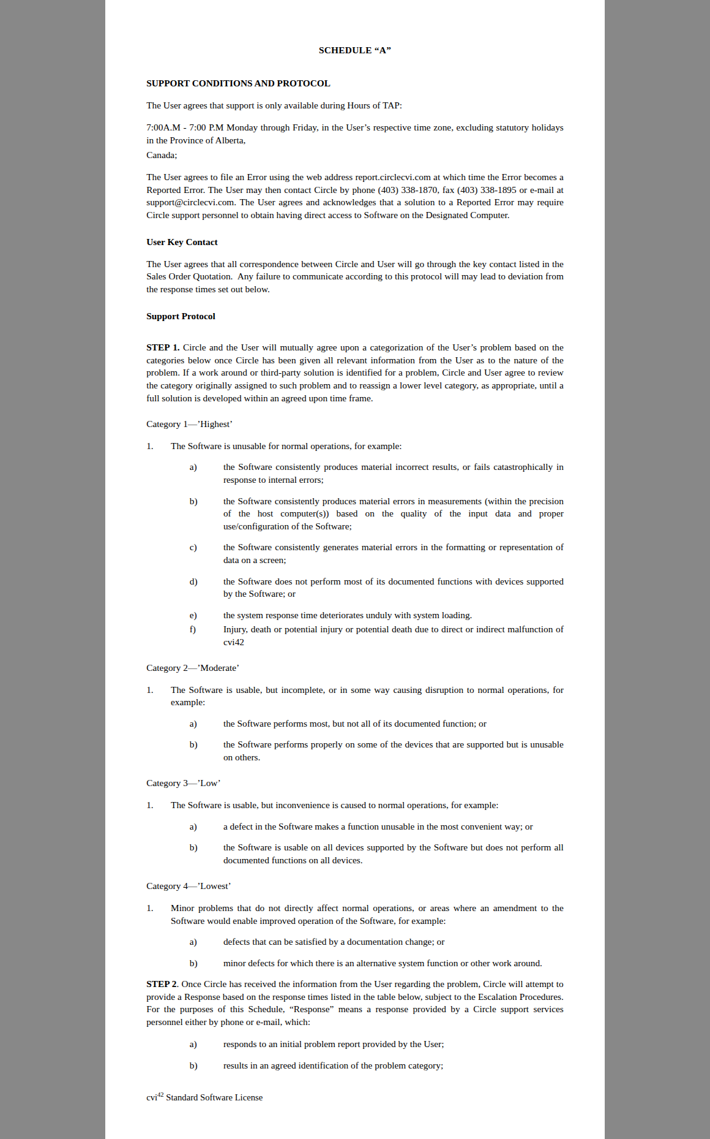SCHEDULE “A”
SUPPORT CONDITIONS AND PROTOCOL
The User agrees that support is only available during Hours of TAP:
7:00A.M - 7:00 P.M Monday through Friday, in the User’s respective time zone, excluding statutory holidays in the Province of Alberta,
Canada;
The User agrees to file an Error using the web address report.circlecvi.com at which time the Error becomes a Reported Error. The User may then contact Circle by phone (403) 338-1870, fax (403) 338-1895 or e-mail at support@circlecvi.com. The User agrees and acknowledges that a solution to a Reported Error may require Circle support personnel to obtain having direct access to Software on the Designated Computer.
User Key Contact
The User agrees that all correspondence between Circle and User will go through the key contact listed in the Sales Order Quotation. Any failure to communicate according to this protocol will may lead to deviation from the response times set out below.
Support Protocol
STEP 1. Circle and the User will mutually agree upon a categorization of the User’s problem based on the categories below once Circle has been given all relevant information from the User as to the nature of the problem. If a work around or third-party solution is identified for a problem, Circle and User agree to review the category originally assigned to such problem and to reassign a lower level category, as appropriate, until a full solution is developed within an agreed upon time frame.
Category 1—’Highest’
1.
The Software is unusable for normal operations, for example:
a)
the Software consistently produces material incorrect results, or fails catastrophically in response to internal errors;
b)
the Software consistently produces material errors in measurements (within the precision of the host computer(s)) based on the quality of the input data and proper use/configuration of the Software;
c)
the Software consistently generates material errors in the formatting or representation of data on a screen;
d)
the Software does not perform most of its documented functions with devices supported by the Software; or
e)
the system response time deteriorates unduly with system loading.
f)
Injury, death or potential injury or potential death due to direct or indirect malfunction of cvi42
Category 2—’Moderate’
1.
The Software is usable, but incomplete, or in some way causing disruption to normal operations, for example:
a)
the Software performs most, but not all of its documented function; or
b)
the Software performs properly on some of the devices that are supported but is unusable on others.
Category 3—’Low’
1.
The Software is usable, but inconvenience is caused to normal operations, for example:
a)
a defect in the Software makes a function unusable in the most convenient way; or
b)
the Software is usable on all devices supported by the Software but does not perform all documented functions on all devices.
Category 4—’Lowest’
1.
Minor problems that do not directly affect normal operations, or areas where an amendment to the Software would enable improved operation of the Software, for example:
a)
defects that can be satisfied by a documentation change; or
b)
minor defects for which there is an alternative system function or other work around.
STEP 2. Once Circle has received the information from the User regarding the problem, Circle will attempt to provide a Response based on the response times listed in the table below, subject to the Escalation Procedures. For the purposes of this Schedule, “Response” means a response provided by a Circle support services personnel either by phone or e-mail, which:
a)
responds to an initial problem report provided by the User;
b)
results in an agreed identification of the problem category;
cvi42 Standard Software License